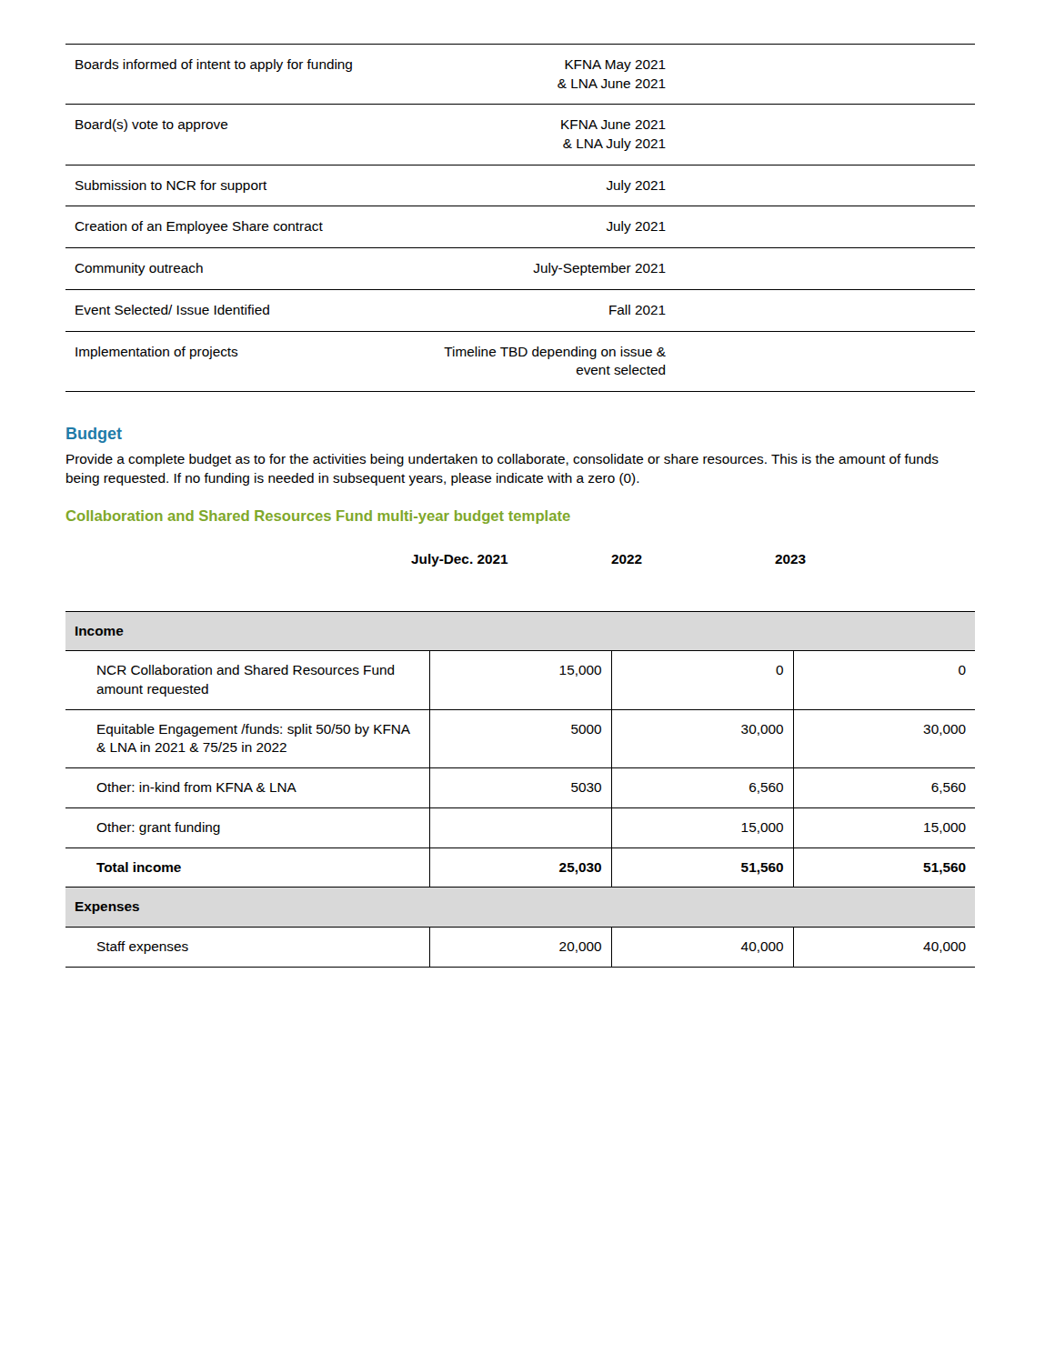| Boards informed of intent to apply for funding | KFNA May 2021 & LNA June 2021 | |
| Board(s) vote to approve | KFNA June 2021 & LNA July 2021 | |
| Submission to NCR for support | July 2021 | |
| Creation of an Employee Share contract | July 2021 | |
| Community outreach | July-September 2021 | |
| Event Selected/ Issue Identified | Fall 2021 | |
| Implementation of projects | Timeline TBD depending on issue & event selected | |
Budget
Provide a complete budget as to for the activities being undertaken to collaborate, consolidate or share resources. This is the amount of funds being requested. If no funding is needed in subsequent years, please indicate with a zero (0).
Collaboration and Shared Resources Fund multi-year budget template
| | July-Dec. 2021 | 2022 | 2023 |
| Income | | | |
| NCR Collaboration and Shared Resources Fund amount requested | 15,000 | 0 | 0 |
| Equitable Engagement /funds: split 50/50 by KFNA & LNA in 2021 & 75/25 in 2022 | 5000 | 30,000 | 30,000 |
| Other: in-kind from KFNA & LNA | 5030 | 6,560 | 6,560 |
| Other: grant funding | | 15,000 | 15,000 |
| Total income | 25,030 | 51,560 | 51,560 |
| Expenses | | | |
| Staff expenses | 20,000 | 40,000 | 40,000 |